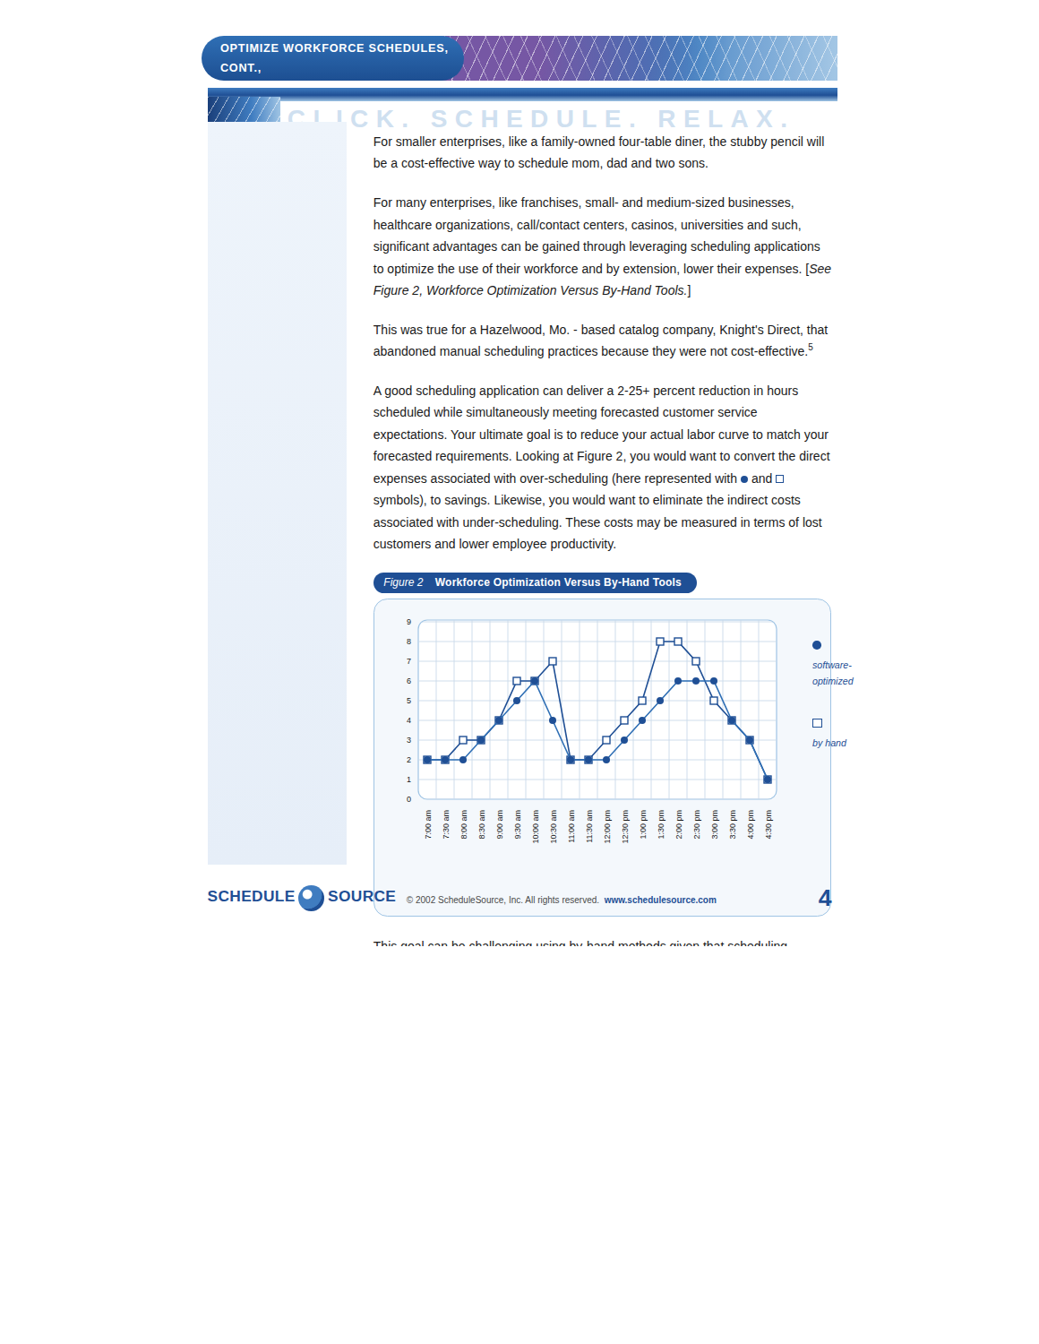Optimize workforce schedules, cont.,
Click. Schedule. Relax.
For smaller enterprises, like a family-owned four-table diner, the stubby pencil will be a cost-effective way to schedule mom, dad and two sons.
For many enterprises, like franchises, small- and medium-sized businesses, healthcare organizations, call/contact centers, casinos, universities and such, significant advantages can be gained through leveraging scheduling applications to optimize the use of their workforce and by extension, lower their expenses. [See Figure 2, Workforce Optimization Versus By-Hand Tools.]
This was true for a Hazelwood, Mo. - based catalog company, Knight's Direct, that abandoned manual scheduling practices because they were not cost-effective.5
A good scheduling application can deliver a 2-25+ percent reduction in hours scheduled while simultaneously meeting forecasted customer service expectations. Your ultimate goal is to reduce your actual labor curve to match your forecasted requirements. Looking at Figure 2, you would want to convert the direct expenses associated with over-scheduling (here represented with and symbols), to savings. Likewise, you would want to eliminate the indirect costs associated with under-scheduling. These costs may be measured in terms of lost customers and lower employee productivity.
Figure 2
Workforce Optimization Versus By-Hand Tools
0 1 2 3 4 5 6 7 8 9 7:00 am 7:30 am 8:00 am 8:30 am 9:00 am 9:30 am 10:00 am 10:30 am 11:00 am 11:30 am 12:00 pm 12:30 pm 1:00 pm 1:30 pm 2:00 pm 2:30 pm 3:00 pm 3:30 pm 4:00 pm 4:30 pm
software-
optimized
by hand
This goal can be challenging using by-hand methods given that scheduling managers spend large amounts of time solving complex logic problems, balancing a myriad of constraints, requests for time off, varying availabilities and skill sets. The tools managers use are not up to the task, consuming time and energy among managers that would be better spent boosting sales as well as employee and customer satisfaction.
SCHEDULE SOURCE
© 2002 ScheduleSource, Inc. All rights reserved. www.schedulesource.com
4